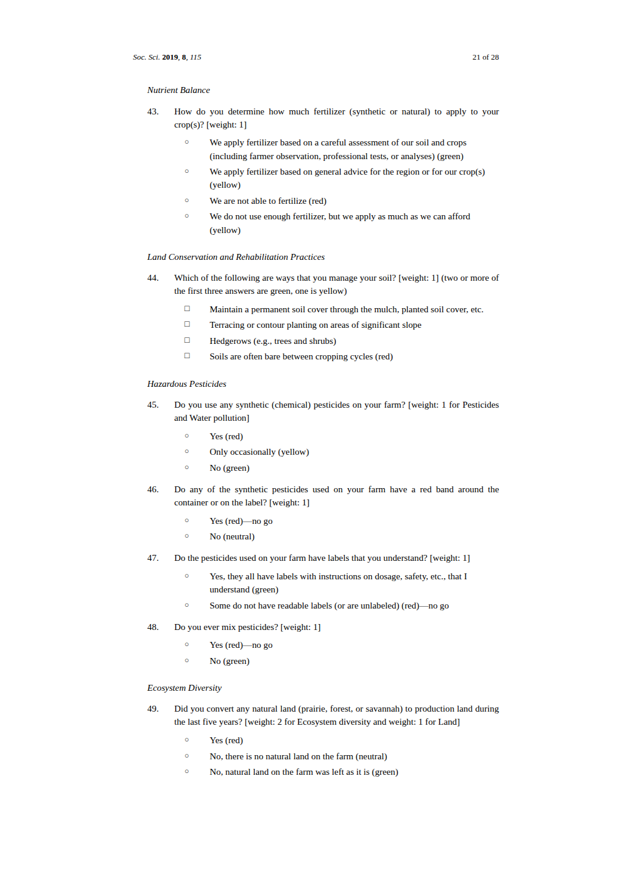Soc. Sci. 2019, 8, 115
21 of 28
Nutrient Balance
43.
How do you determine how much fertilizer (synthetic or natural) to apply to your crop(s)? [weight: 1]
We apply fertilizer based on a careful assessment of our soil and crops (including farmer observation, professional tests, or analyses) (green)
We apply fertilizer based on general advice for the region or for our crop(s) (yellow)
We are not able to fertilize (red)
We do not use enough fertilizer, but we apply as much as we can afford (yellow)
Land Conservation and Rehabilitation Practices
44.
Which of the following are ways that you manage your soil? [weight: 1] (two or more of the first three answers are green, one is yellow)
Maintain a permanent soil cover through the mulch, planted soil cover, etc.
Terracing or contour planting on areas of significant slope
Hedgerows (e.g., trees and shrubs)
Soils are often bare between cropping cycles (red)
Hazardous Pesticides
45.
Do you use any synthetic (chemical) pesticides on your farm? [weight: 1 for Pesticides and Water pollution]
Yes (red)
Only occasionally (yellow)
No (green)
46.
Do any of the synthetic pesticides used on your farm have a red band around the container or on the label? [weight: 1]
Yes (red)—no go
No (neutral)
47.
Do the pesticides used on your farm have labels that you understand? [weight: 1]
Yes, they all have labels with instructions on dosage, safety, etc., that I understand (green)
Some do not have readable labels (or are unlabeled) (red)—no go
48.
Do you ever mix pesticides? [weight: 1]
Yes (red)—no go
No (green)
Ecosystem Diversity
49.
Did you convert any natural land (prairie, forest, or savannah) to production land during the last five years? [weight: 2 for Ecosystem diversity and weight: 1 for Land]
Yes (red)
No, there is no natural land on the farm (neutral)
No, natural land on the farm was left as it is (green)